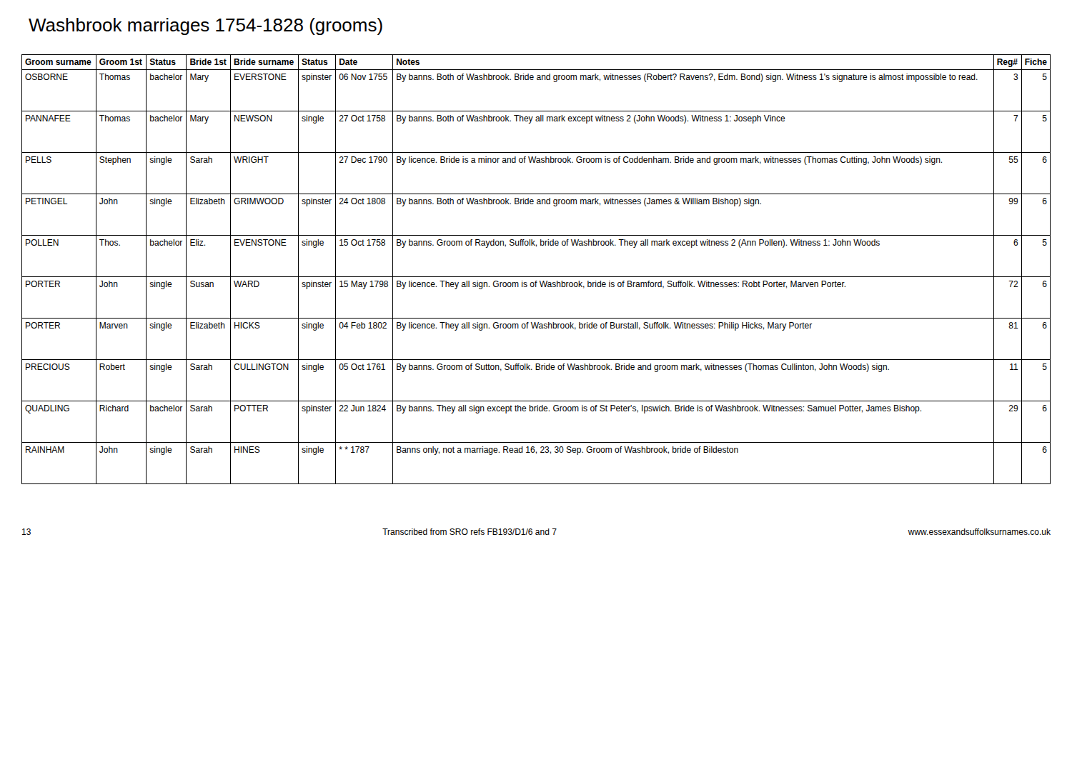Washbrook marriages 1754-1828 (grooms)
| Groom surname | Groom 1st | Status | Bride 1st | Bride surname | Status | Date | Notes | Reg# | Fiche |
| --- | --- | --- | --- | --- | --- | --- | --- | --- | --- |
| OSBORNE | Thomas | bachelor | Mary | EVERSTONE | spinster | 06 Nov 1755 | By banns. Both of Washbrook. Bride and groom mark, witnesses (Robert? Ravens?, Edm. Bond) sign. Witness 1's signature is almost impossible to read. | 3 | 5 |
| PANNAFEE | Thomas | bachelor | Mary | NEWSON | single | 27 Oct 1758 | By banns. Both of Washbrook. They all mark except witness 2 (John Woods). Witness 1: Joseph Vince | 7 | 5 |
| PELLS | Stephen | single | Sarah | WRIGHT | | 27 Dec 1790 | By licence. Bride is a minor and of Washbrook. Groom is of Coddenham. Bride and groom mark, witnesses (Thomas Cutting, John Woods) sign. | 55 | 6 |
| PETINGEL | John | single | Elizabeth | GRIMWOOD | spinster | 24 Oct 1808 | By banns. Both of Washbrook. Bride and groom mark, witnesses (James & William Bishop) sign. | 99 | 6 |
| POLLEN | Thos. | bachelor | Eliz. | EVENSTONE | single | 15 Oct 1758 | By banns. Groom of Raydon, Suffolk, bride of Washbrook. They all mark except witness 2 (Ann Pollen). Witness 1: John Woods | 6 | 5 |
| PORTER | John | single | Susan | WARD | spinster | 15 May 1798 | By licence. They all sign. Groom is of Washbrook, bride is of Bramford, Suffolk. Witnesses: Robt Porter, Marven Porter. | 72 | 6 |
| PORTER | Marven | single | Elizabeth | HICKS | single | 04 Feb 1802 | By licence. They all sign. Groom of Washbrook, bride of Burstall, Suffolk. Witnesses: Philip Hicks, Mary Porter | 81 | 6 |
| PRECIOUS | Robert | single | Sarah | CULLINGTON | single | 05 Oct 1761 | By banns. Groom of Sutton, Suffolk. Bride of Washbrook. Bride and groom mark, witnesses (Thomas Cullinton, John Woods) sign. | 11 | 5 |
| QUADLING | Richard | bachelor | Sarah | POTTER | spinster | 22 Jun 1824 | By banns. They all sign except the bride. Groom is of St Peter's, Ipswich. Bride is of Washbrook. Witnesses: Samuel Potter, James Bishop. | 29 | 6 |
| RAINHAM | John | single | Sarah | HINES | single | * * 1787 | Banns only, not a marriage. Read 16, 23, 30 Sep. Groom of Washbrook, bride of Bildeston | | 6 |
13
Transcribed from SRO refs FB193/D1/6 and 7
www.essexandsuffolksurnames.co.uk